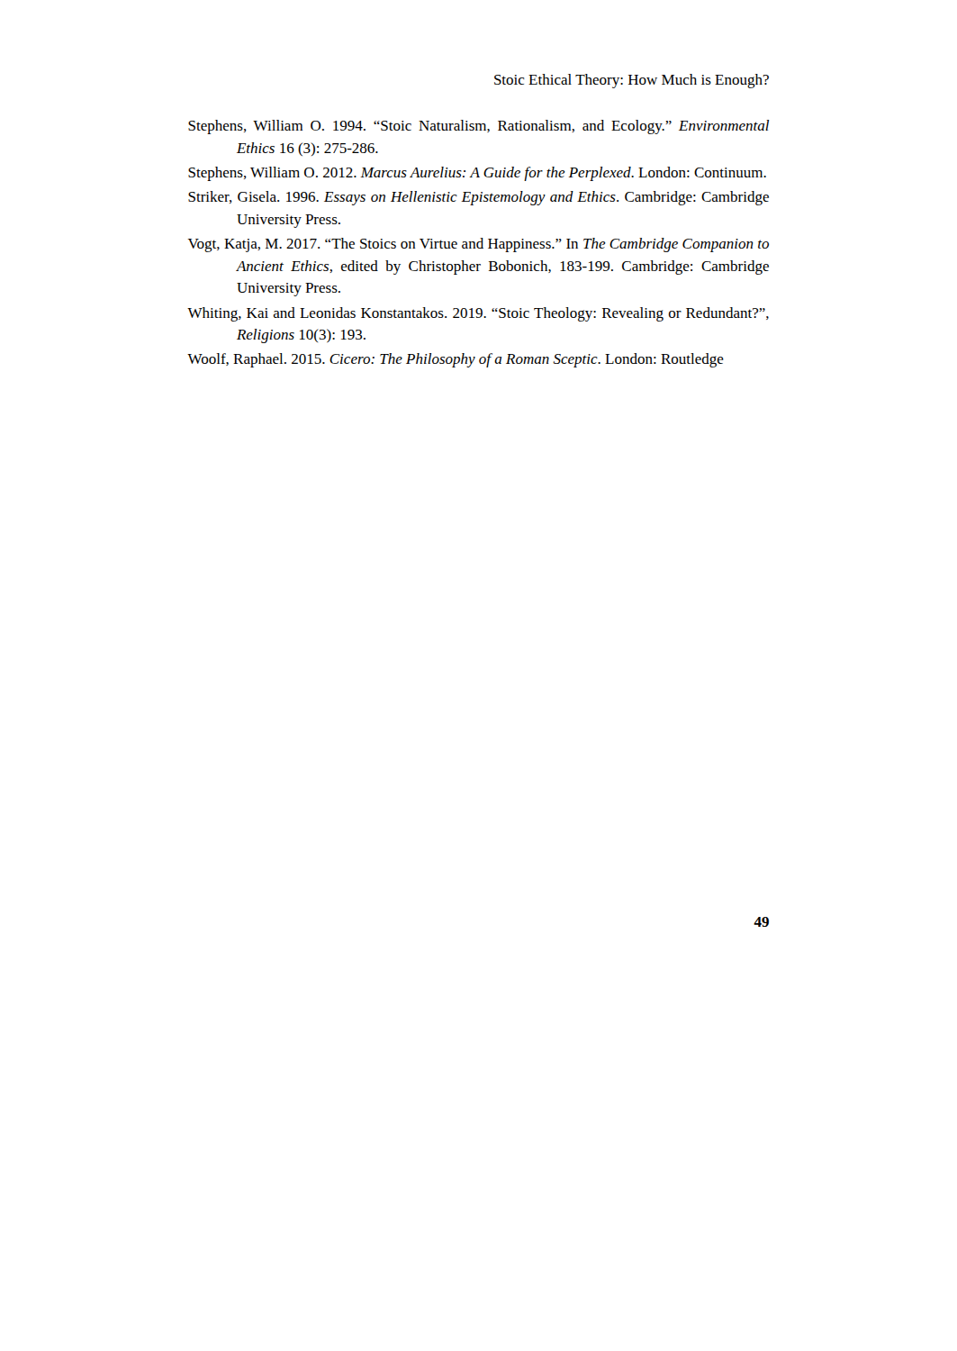Stoic Ethical Theory: How Much is Enough?
Stephens, William O. 1994. “Stoic Naturalism, Rationalism, and Ecology.” Environmental Ethics 16 (3): 275-286.
Stephens, William O. 2012. Marcus Aurelius: A Guide for the Perplexed. London: Continuum.
Striker, Gisela. 1996. Essays on Hellenistic Epistemology and Ethics. Cambridge: Cambridge University Press.
Vogt, Katja, M. 2017. “The Stoics on Virtue and Happiness.” In The Cambridge Companion to Ancient Ethics, edited by Christopher Bobonich, 183-199. Cambridge: Cambridge University Press.
Whiting, Kai and Leonidas Konstantakos. 2019. “Stoic Theology: Revealing or Redundant?”, Religions 10(3): 193.
Woolf, Raphael. 2015. Cicero: The Philosophy of a Roman Sceptic. London: Routledge
49